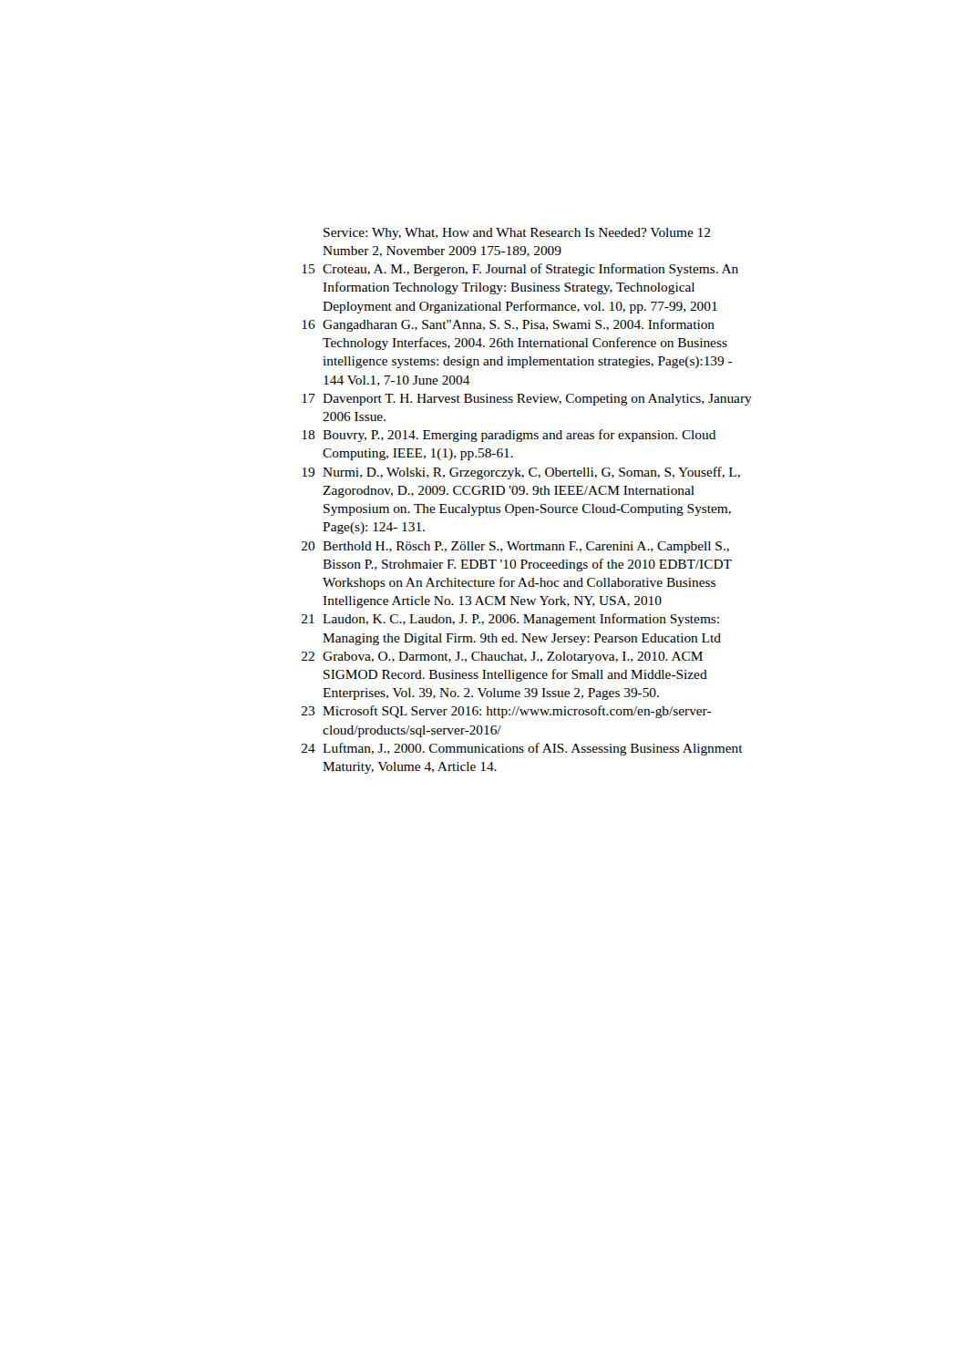Service: Why, What, How and What Research Is Needed? Volume 12 Number 2, November 2009 175-189, 2009
15 Croteau, A. M., Bergeron, F. Journal of Strategic Information Systems. An Information Technology Trilogy: Business Strategy, Technological Deployment and Organizational Performance, vol. 10, pp. 77-99, 2001
16 Gangadharan G., Sant"Anna, S. S., Pisa, Swami S., 2004. Information Technology Interfaces, 2004. 26th International Conference on Business intelligence systems: design and implementation strategies, Page(s):139 - 144 Vol.1, 7-10 June 2004
17 Davenport T. H. Harvest Business Review, Competing on Analytics, January 2006 Issue.
18 Bouvry, P., 2014. Emerging paradigms and areas for expansion. Cloud Computing, IEEE, 1(1), pp.58-61.
19 Nurmi, D., Wolski, R, Grzegorczyk, C, Obertelli, G, Soman, S, Youseff, L, Zagorodnov, D., 2009. CCGRID '09. 9th IEEE/ACM International Symposium on. The Eucalyptus Open-Source Cloud-Computing System, Page(s): 124- 131.
20 Berthold H., Rösch P., Zöller S., Wortmann F., Carenini A., Campbell S., Bisson P., Strohmaier F. EDBT '10 Proceedings of the 2010 EDBT/ICDT Workshops on An Architecture for Ad-hoc and Collaborative Business Intelligence Article No. 13 ACM New York, NY, USA, 2010
21 Laudon, K. C., Laudon, J. P., 2006. Management Information Systems: Managing the Digital Firm. 9th ed. New Jersey: Pearson Education Ltd
22 Grabova, O., Darmont, J., Chauchat, J., Zolotaryova, I., 2010. ACM SIGMOD Record. Business Intelligence for Small and Middle-Sized Enterprises, Vol. 39, No. 2. Volume 39 Issue 2, Pages 39-50.
23 Microsoft SQL Server 2016: http://www.microsoft.com/en-gb/server-cloud/products/sql-server-2016/
24 Luftman, J., 2000. Communications of AIS. Assessing Business Alignment Maturity, Volume 4, Article 14.